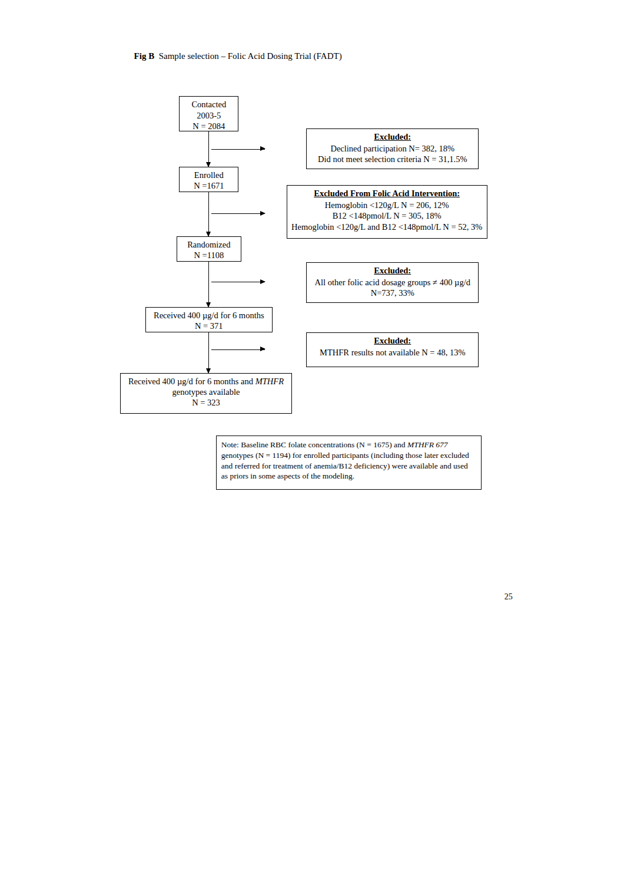Fig B Sample selection – Folic Acid Dosing Trial (FADT)
Contacted
2003-5
N = 2084
Excluded: Declined participation N= 382, 18%
Did not meet selection criteria N = 31,1.5%
Enrolled
N =1671
Excluded From Folic Acid Intervention: Hemoglobin <120g/L N = 206, 12%
B12 <148pmol/L N = 305, 18%
Hemoglobin <120g/L and B12 <148pmol/L N = 52, 3%
Randomized
N =1108
Excluded: All other folic acid dosage groups ≠ 400 µg/d
N=737, 33%
Received 400 µg/d for 6 months
N = 371
Excluded: MTHFR results not available N = 48, 13%
Received 400 µg/d for 6 months and MTHFR
genotypes available
N = 323
Note: Baseline RBC folate concentrations (N = 1675) and MTHFR 677 genotypes (N = 1194) for enrolled participants (including those later excluded and referred for treatment of anemia/B12 deficiency) were available and used as priors in some aspects of the modeling.
25